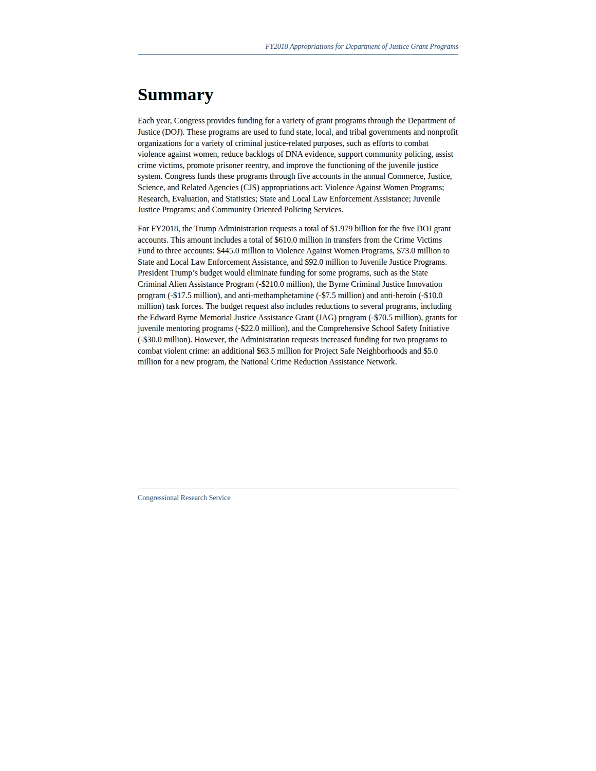FY2018 Appropriations for Department of Justice Grant Programs
Summary
Each year, Congress provides funding for a variety of grant programs through the Department of Justice (DOJ). These programs are used to fund state, local, and tribal governments and nonprofit organizations for a variety of criminal justice-related purposes, such as efforts to combat violence against women, reduce backlogs of DNA evidence, support community policing, assist crime victims, promote prisoner reentry, and improve the functioning of the juvenile justice system. Congress funds these programs through five accounts in the annual Commerce, Justice, Science, and Related Agencies (CJS) appropriations act: Violence Against Women Programs; Research, Evaluation, and Statistics; State and Local Law Enforcement Assistance; Juvenile Justice Programs; and Community Oriented Policing Services.
For FY2018, the Trump Administration requests a total of $1.979 billion for the five DOJ grant accounts. This amount includes a total of $610.0 million in transfers from the Crime Victims Fund to three accounts: $445.0 million to Violence Against Women Programs, $73.0 million to State and Local Law Enforcement Assistance, and $92.0 million to Juvenile Justice Programs. President Trump’s budget would eliminate funding for some programs, such as the State Criminal Alien Assistance Program (-$210.0 million), the Byrne Criminal Justice Innovation program (-$17.5 million), and anti-methamphetamine (-$7.5 million) and anti-heroin (-$10.0 million) task forces. The budget request also includes reductions to several programs, including the Edward Byrne Memorial Justice Assistance Grant (JAG) program (-$70.5 million), grants for juvenile mentoring programs (-$22.0 million), and the Comprehensive School Safety Initiative (-$30.0 million). However, the Administration requests increased funding for two programs to combat violent crime: an additional $63.5 million for Project Safe Neighborhoods and $5.0 million for a new program, the National Crime Reduction Assistance Network.
Congressional Research Service